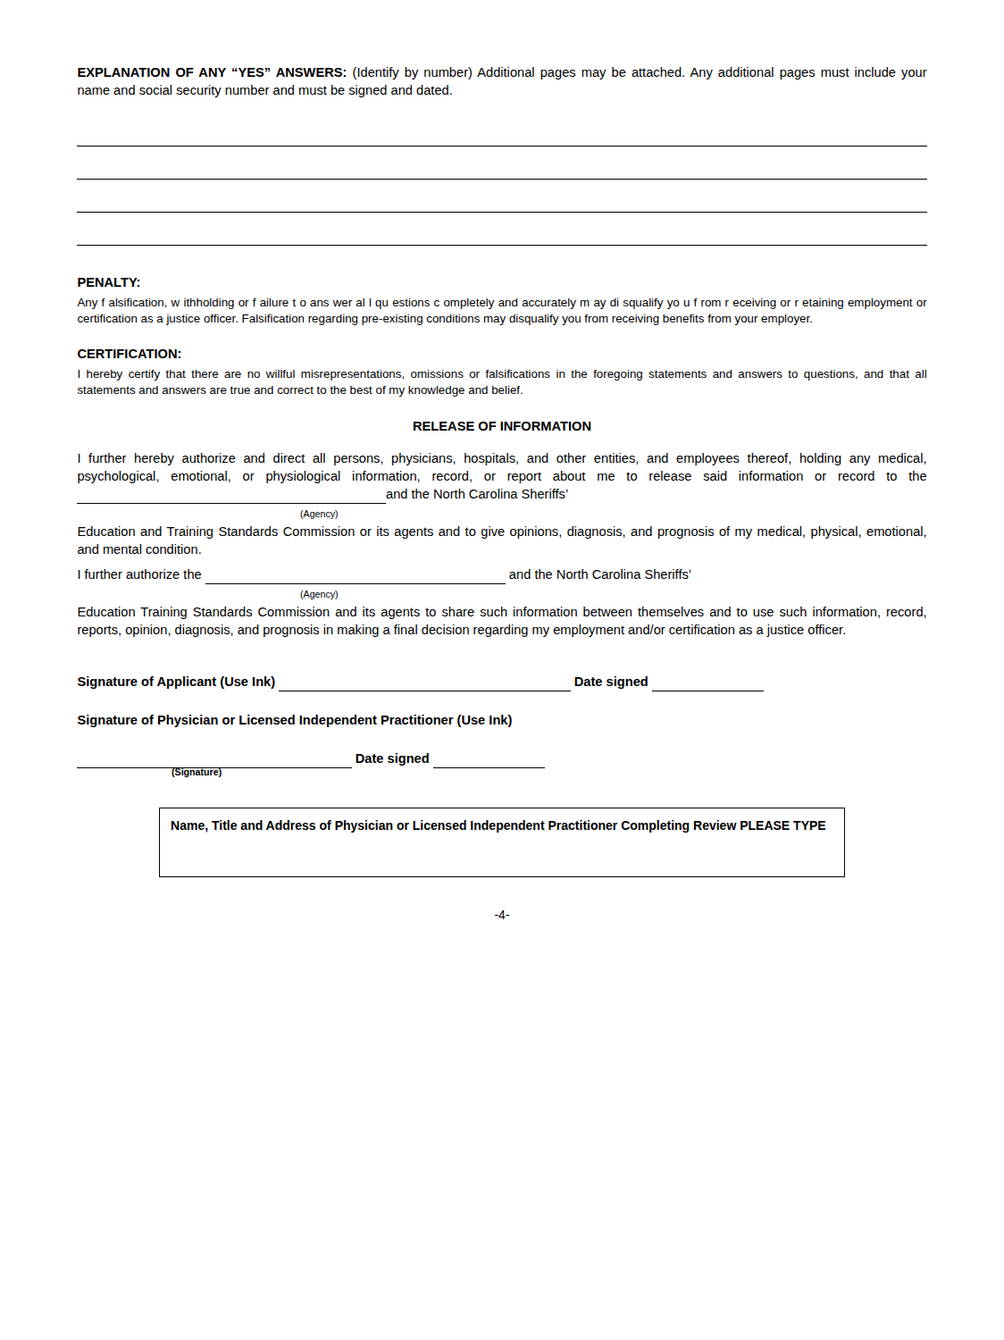EXPLANATION OF ANY “YES” ANSWERS: (Identify by number) Additional pages may be attached. Any additional pages must include your name and social security number and must be signed and dated.
PENALTY:
Any f alsification, w ithholding or f ailure t o ans wer al l qu estions c ompletely and accurately m ay di squalify yo u f rom r eceiving or r etaining employment or certification as a justice officer. Falsification regarding pre-existing conditions may disqualify you from receiving benefits from your employer.
CERTIFICATION:
I hereby certify that there are no willful misrepresentations, omissions or falsifications in the foregoing statements and answers to questions, and that all statements and answers are true and correct to the best of my knowledge and belief.
RELEASE OF INFORMATION
I further hereby authorize and direct all persons, physicians, hospitals, and other entities, and employees thereof, holding any medical, psychological, emotional, or physiological information, record, or report about me to release said information or record to the and the North Carolina Sheriffs’
(Agency)
Education and Training Standards Commission or its agents and to give opinions, diagnosis, and prognosis of my medical, physical, emotional, and mental condition.
I further authorize the and the North Carolina Sheriffs’
(Agency)
Education Training Standards Commission and its agents to share such information between themselves and to use such information, record, reports, opinion, diagnosis, and prognosis in making a final decision regarding my employment and/or certification as a justice officer.
Signature of Applicant (Use Ink) Date signed
Signature of Physician or Licensed Independent Practitioner (Use Ink)
Date signed
(Signature)
Name, Title and Address of Physician or Licensed Independent Practitioner Completing Review PLEASE TYPE
-4-